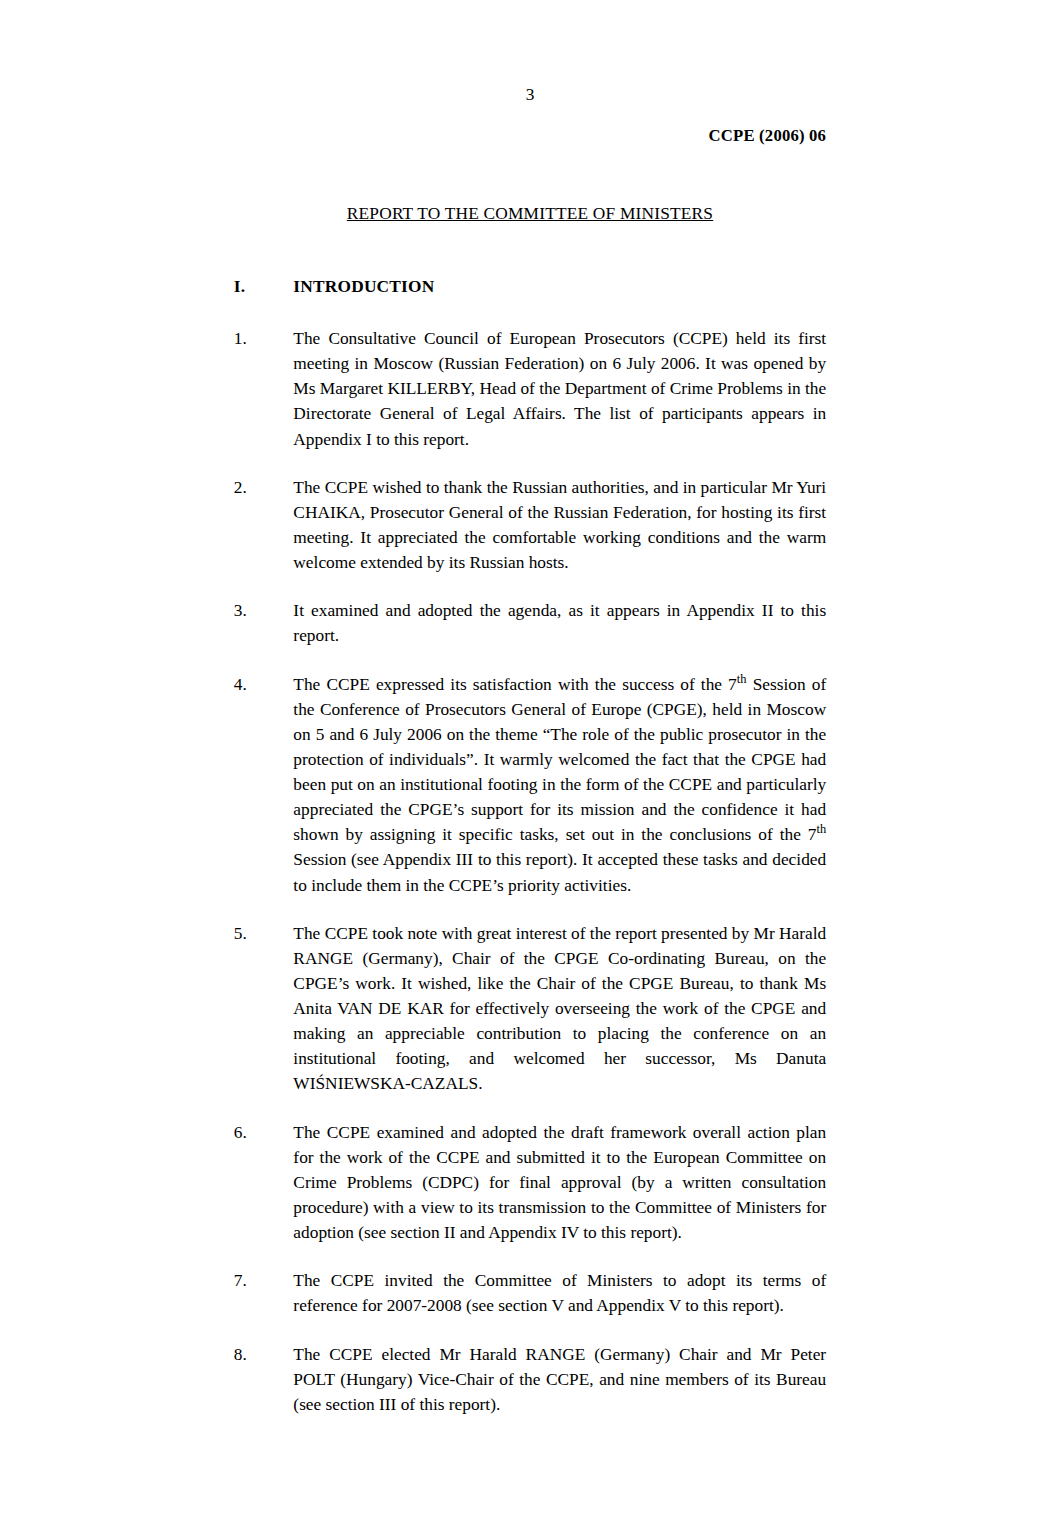3
CCPE (2006) 06
REPORT TO THE COMMITTEE OF MINISTERS
I. INTRODUCTION
1. The Consultative Council of European Prosecutors (CCPE) held its first meeting in Moscow (Russian Federation) on 6 July 2006. It was opened by Ms Margaret KILLERBY, Head of the Department of Crime Problems in the Directorate General of Legal Affairs. The list of participants appears in Appendix I to this report.
2. The CCPE wished to thank the Russian authorities, and in particular Mr Yuri CHAIKA, Prosecutor General of the Russian Federation, for hosting its first meeting. It appreciated the comfortable working conditions and the warm welcome extended by its Russian hosts.
3. It examined and adopted the agenda, as it appears in Appendix II to this report.
4. The CCPE expressed its satisfaction with the success of the 7th Session of the Conference of Prosecutors General of Europe (CPGE), held in Moscow on 5 and 6 July 2006 on the theme “The role of the public prosecutor in the protection of individuals”. It warmly welcomed the fact that the CPGE had been put on an institutional footing in the form of the CCPE and particularly appreciated the CPGE’s support for its mission and the confidence it had shown by assigning it specific tasks, set out in the conclusions of the 7th Session (see Appendix III to this report). It accepted these tasks and decided to include them in the CCPE’s priority activities.
5. The CCPE took note with great interest of the report presented by Mr Harald RANGE (Germany), Chair of the CPGE Co-ordinating Bureau, on the CPGE’s work. It wished, like the Chair of the CPGE Bureau, to thank Ms Anita VAN DE KAR for effectively overseeing the work of the CPGE and making an appreciable contribution to placing the conference on an institutional footing, and welcomed her successor, Ms Danuta WIŚNIEWSKA-CAZALS.
6. The CCPE examined and adopted the draft framework overall action plan for the work of the CCPE and submitted it to the European Committee on Crime Problems (CDPC) for final approval (by a written consultation procedure) with a view to its transmission to the Committee of Ministers for adoption (see section II and Appendix IV to this report).
7. The CCPE invited the Committee of Ministers to adopt its terms of reference for 2007-2008 (see section V and Appendix V to this report).
8. The CCPE elected Mr Harald RANGE (Germany) Chair and Mr Peter POLT (Hungary) Vice-Chair of the CCPE, and nine members of its Bureau (see section III of this report).